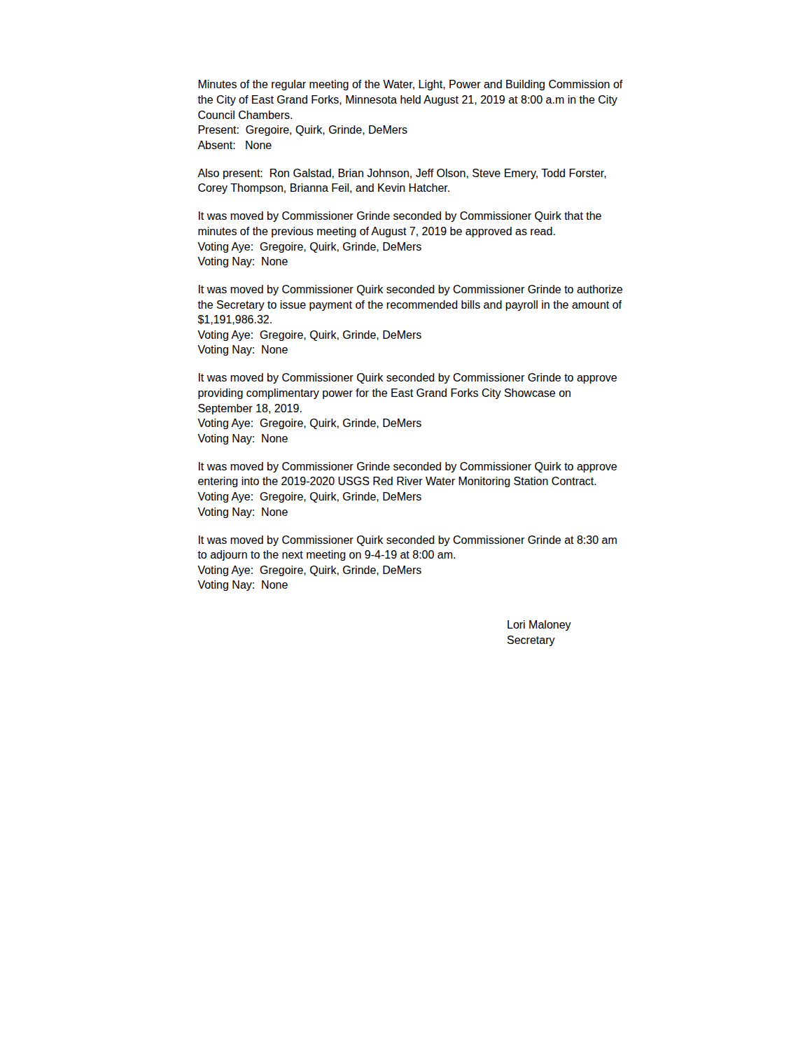Minutes of the regular meeting of the Water, Light, Power and Building Commission of the City of East Grand Forks, Minnesota held August 21, 2019 at 8:00 a.m in the City Council Chambers.
Present: Gregoire, Quirk, Grinde, DeMers
Absent: None
Also present: Ron Galstad, Brian Johnson, Jeff Olson, Steve Emery, Todd Forster, Corey Thompson, Brianna Feil, and Kevin Hatcher.
It was moved by Commissioner Grinde seconded by Commissioner Quirk that the minutes of the previous meeting of August 7, 2019 be approved as read.
Voting Aye: Gregoire, Quirk, Grinde, DeMers
Voting Nay: None
It was moved by Commissioner Quirk seconded by Commissioner Grinde to authorize the Secretary to issue payment of the recommended bills and payroll in the amount of $1,191,986.32.
Voting Aye: Gregoire, Quirk, Grinde, DeMers
Voting Nay: None
It was moved by Commissioner Quirk seconded by Commissioner Grinde to approve providing complimentary power for the East Grand Forks City Showcase on September 18, 2019.
Voting Aye: Gregoire, Quirk, Grinde, DeMers
Voting Nay: None
It was moved by Commissioner Grinde seconded by Commissioner Quirk to approve entering into the 2019-2020 USGS Red River Water Monitoring Station Contract.
Voting Aye: Gregoire, Quirk, Grinde, DeMers
Voting Nay: None
It was moved by Commissioner Quirk seconded by Commissioner Grinde at 8:30 am to adjourn to the next meeting on 9-4-19 at 8:00 am.
Voting Aye: Gregoire, Quirk, Grinde, DeMers
Voting Nay: None
Lori Maloney
Secretary